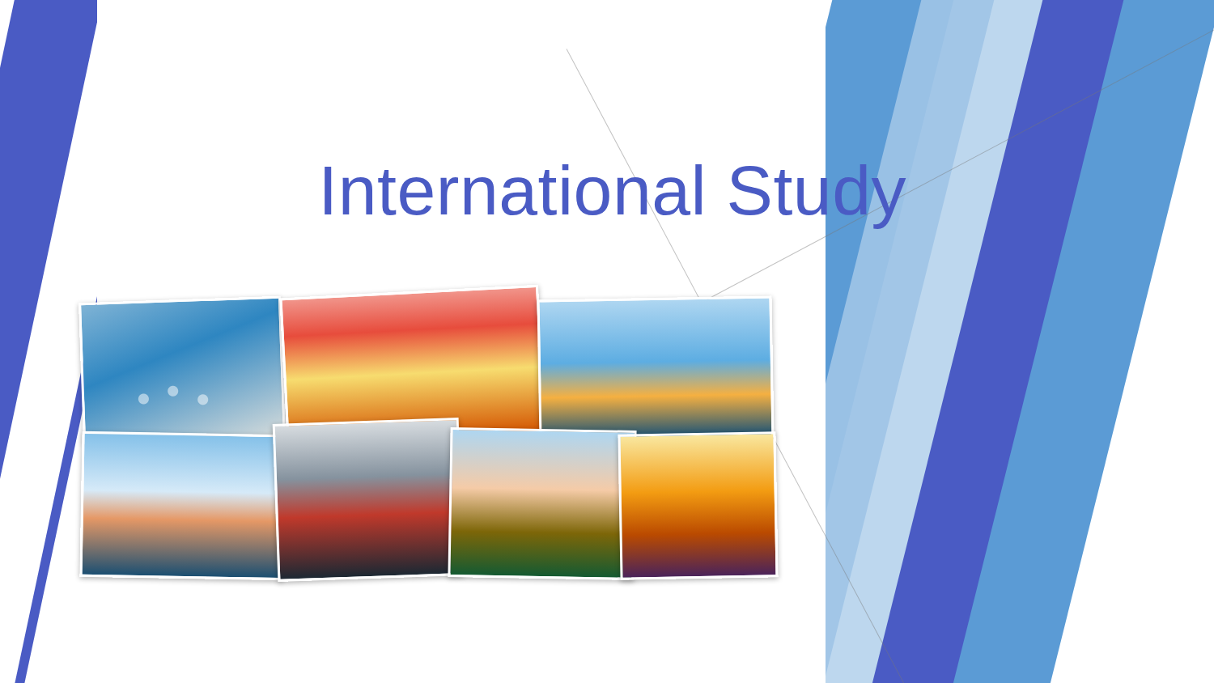International Study